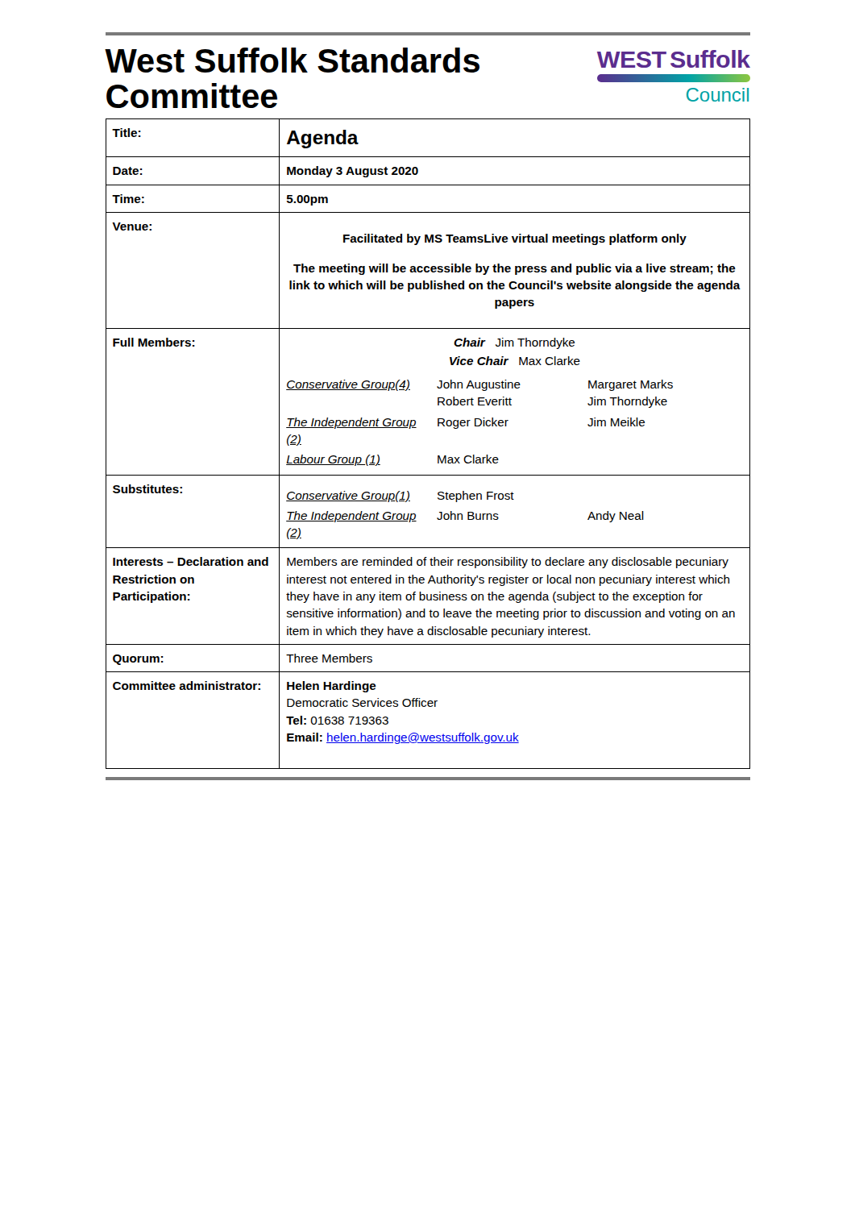West Suffolk Standards Committee
WEST Suffolk
Council
| Title: | Agenda |
| Date: | Monday 3 August 2020 |
| Time: | 5.00pm |
| Venue: | Facilitated by MS TeamsLive virtual meetings platform only The meeting will be accessible by the press and public via a live stream; the link to which will be published on the Council's website alongside the agenda papers |
| Full Members: | Chair Jim Thorndyke Vice Chair Max Clarke / Conservative Group (4) / John Augustine Robert Everitt / Margaret Marks Jim Thorndyke / / The Independent Group (2) / Roger Dicker / Jim Meikle / / Labour Group (1) / Max Clarke / |
| Substitutes: | / Conservative Group (1) / Stephen Frost / / The Independent Group (2) / John Burns / Andy Neal / |
| Interests – Declaration and Restriction on Participation: | Members are reminded of their responsibility to declare any disclosable pecuniary interest not entered in the Authority's register or local non pecuniary interest which they have in any item of business on the agenda (subject to the exception for sensitive information) and to leave the meeting prior to discussion and voting on an item in which they have a disclosable pecuniary interest. |
| Quorum: | Three Members |
| Committee administrator: | Helen Hardinge Democratic Services Officer Tel: 01638 719363 Email: helen.hardinge@westsuffolk.gov.uk |